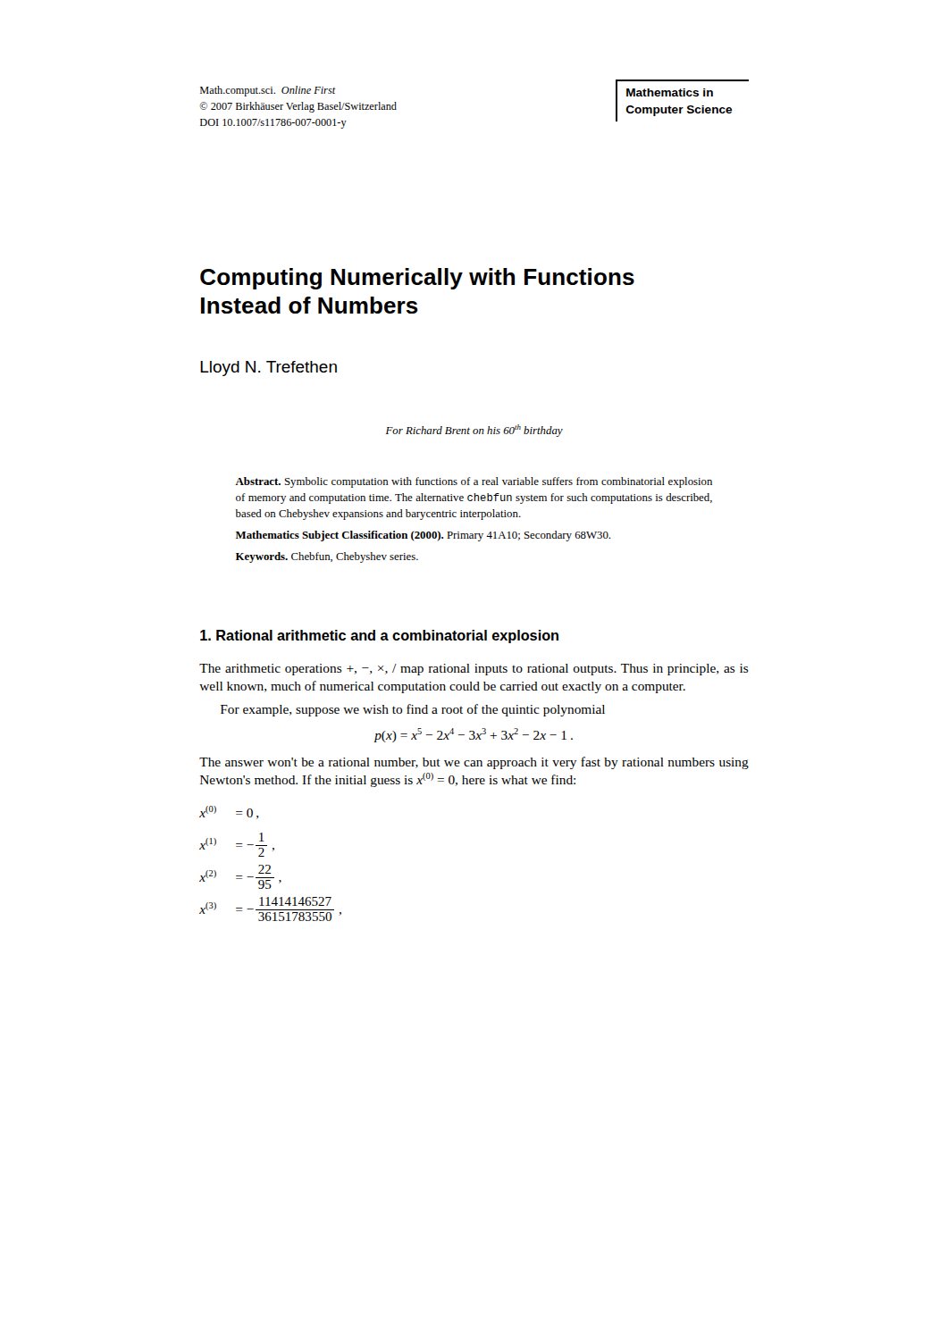Math.comput.sci. Online First
© 2007 Birkhäuser Verlag Basel/Switzerland
DOI 10.1007/s11786-007-0001-y
Mathematics in
Computer Science
Computing Numerically with Functions
Instead of Numbers
Lloyd N. Trefethen
For Richard Brent on his 60th birthday
Abstract. Symbolic computation with functions of a real variable suffers from combinatorial explosion of memory and computation time. The alternative chebfun system for such computations is described, based on Chebyshev expansions and barycentric interpolation.
Mathematics Subject Classification (2000). Primary 41A10; Secondary 68W30.
Keywords. Chebfun, Chebyshev series.
1. Rational arithmetic and a combinatorial explosion
The arithmetic operations +, −, ×, / map rational inputs to rational outputs. Thus in principle, as is well known, much of numerical computation could be carried out exactly on a computer.
For example, suppose we wish to find a root of the quintic polynomial
p(x) = x5 − 2x4 − 3x3 + 3x2 − 2x − 1 .
The answer won't be a rational number, but we can approach it very fast by rational numbers using Newton's method. If the initial guess is x(0) = 0, here is what we find:
x(0)= 0 , x(1)= −12 , x(2)= −2295 , x(3)= −1141414652736151783550 ,